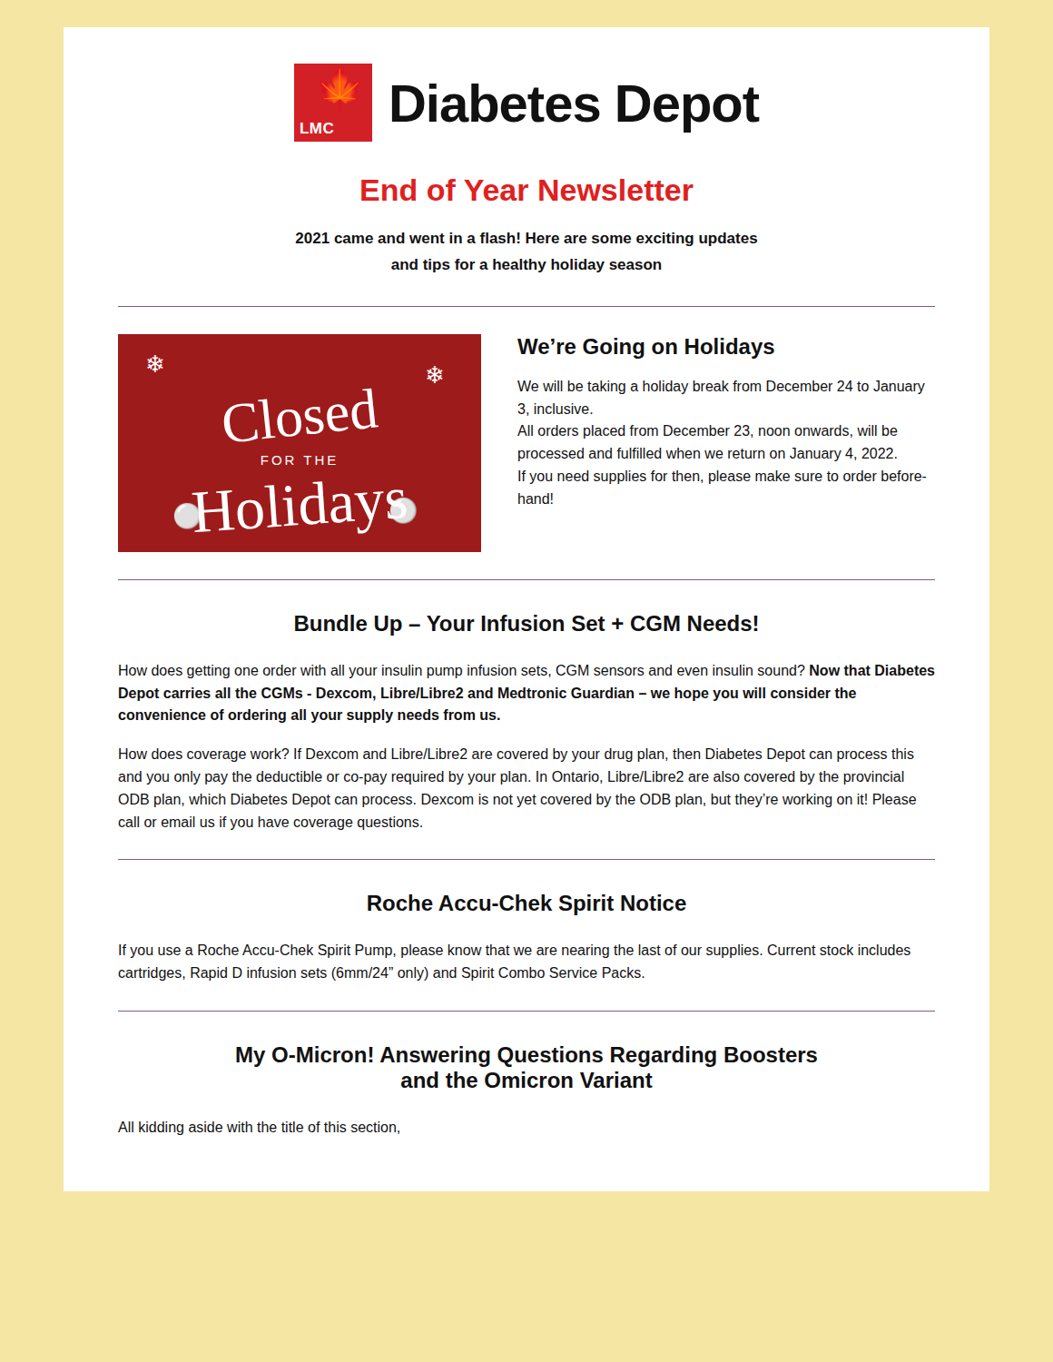🍁 LMC Diabetes Depot
End of Year Newsletter
2021 came and went in a flash! Here are some exciting updates
and tips for a healthy holiday season
❄ ❄ ⚪ ⚪ Closed for the Holidays
We’re Going on Holidays
We will be taking a holiday break from December 24 to January 3, inclusive.
All orders placed from December 23, noon onwards, will be processed and fulfilled when we return on January 4, 2022.
If you need supplies for then, please make sure to order before-hand!
Bundle Up – Your Infusion Set + CGM Needs!
How does getting one order with all your insulin pump infusion sets, CGM sensors and even insulin sound? Now that Diabetes Depot carries all the CGMs - Dexcom, Libre/Libre2 and Medtronic Guardian – we hope you will consider the convenience of ordering all your supply needs from us.
How does coverage work? If Dexcom and Libre/Libre2 are covered by your drug plan, then Diabetes Depot can process this and you only pay the deductible or co-pay required by your plan. In Ontario, Libre/Libre2 are also covered by the provincial ODB plan, which Diabetes Depot can process. Dexcom is not yet covered by the ODB plan, but they’re working on it! Please call or email us if you have coverage questions.
Roche Accu-Chek Spirit Notice
If you use a Roche Accu-Chek Spirit Pump, please know that we are nearing the last of our supplies. Current stock includes cartridges, Rapid D infusion sets (6mm/24” only) and Spirit Combo Service Packs.
My O-Micron! Answering Questions Regarding Boosters
and the Omicron Variant
All kidding aside with the title of this section,